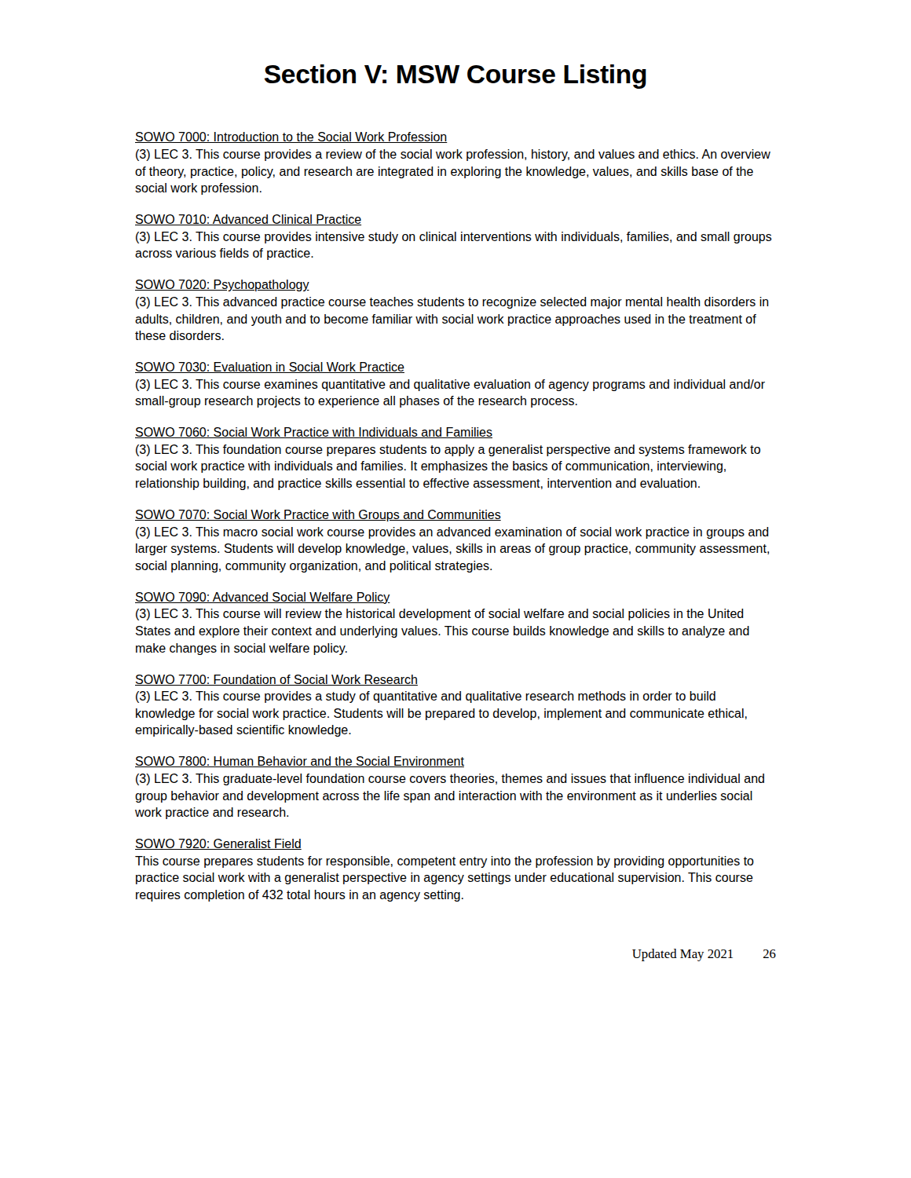Section V: MSW Course Listing
SOWO 7000: Introduction to the Social Work Profession
(3) LEC 3. This course provides a review of the social work profession, history, and values and ethics. An overview of theory, practice, policy, and research are integrated in exploring the knowledge, values, and skills base of the social work profession.
SOWO 7010: Advanced Clinical Practice
(3) LEC 3. This course provides intensive study on clinical interventions with individuals, families, and small groups across various fields of practice.
SOWO 7020: Psychopathology
(3) LEC 3. This advanced practice course teaches students to recognize selected major mental health disorders in adults, children, and youth and to become familiar with social work practice approaches used in the treatment of these disorders.
SOWO 7030: Evaluation in Social Work Practice
(3) LEC 3. This course examines quantitative and qualitative evaluation of agency programs and individual and/or small-group research projects to experience all phases of the research process.
SOWO 7060: Social Work Practice with Individuals and Families
(3) LEC 3. This foundation course prepares students to apply a generalist perspective and systems framework to social work practice with individuals and families. It emphasizes the basics of communication, interviewing, relationship building, and practice skills essential to effective assessment, intervention and evaluation.
SOWO 7070: Social Work Practice with Groups and Communities
(3) LEC 3. This macro social work course provides an advanced examination of social work practice in groups and larger systems. Students will develop knowledge, values, skills in areas of group practice, community assessment, social planning, community organization, and political strategies.
SOWO 7090: Advanced Social Welfare Policy
(3) LEC 3. This course will review the historical development of social welfare and social policies in the United States and explore their context and underlying values. This course builds knowledge and skills to analyze and make changes in social welfare policy.
SOWO 7700: Foundation of Social Work Research
(3) LEC 3. This course provides a study of quantitative and qualitative research methods in order to build knowledge for social work practice. Students will be prepared to develop, implement and communicate ethical, empirically-based scientific knowledge.
SOWO 7800: Human Behavior and the Social Environment
(3) LEC 3. This graduate-level foundation course covers theories, themes and issues that influence individual and group behavior and development across the life span and interaction with the environment as it underlies social work practice and research.
SOWO 7920: Generalist Field
This course prepares students for responsible, competent entry into the profession by providing opportunities to practice social work with a generalist perspective in agency settings under educational supervision. This course requires completion of 432 total hours in an agency setting.
Updated May 202126